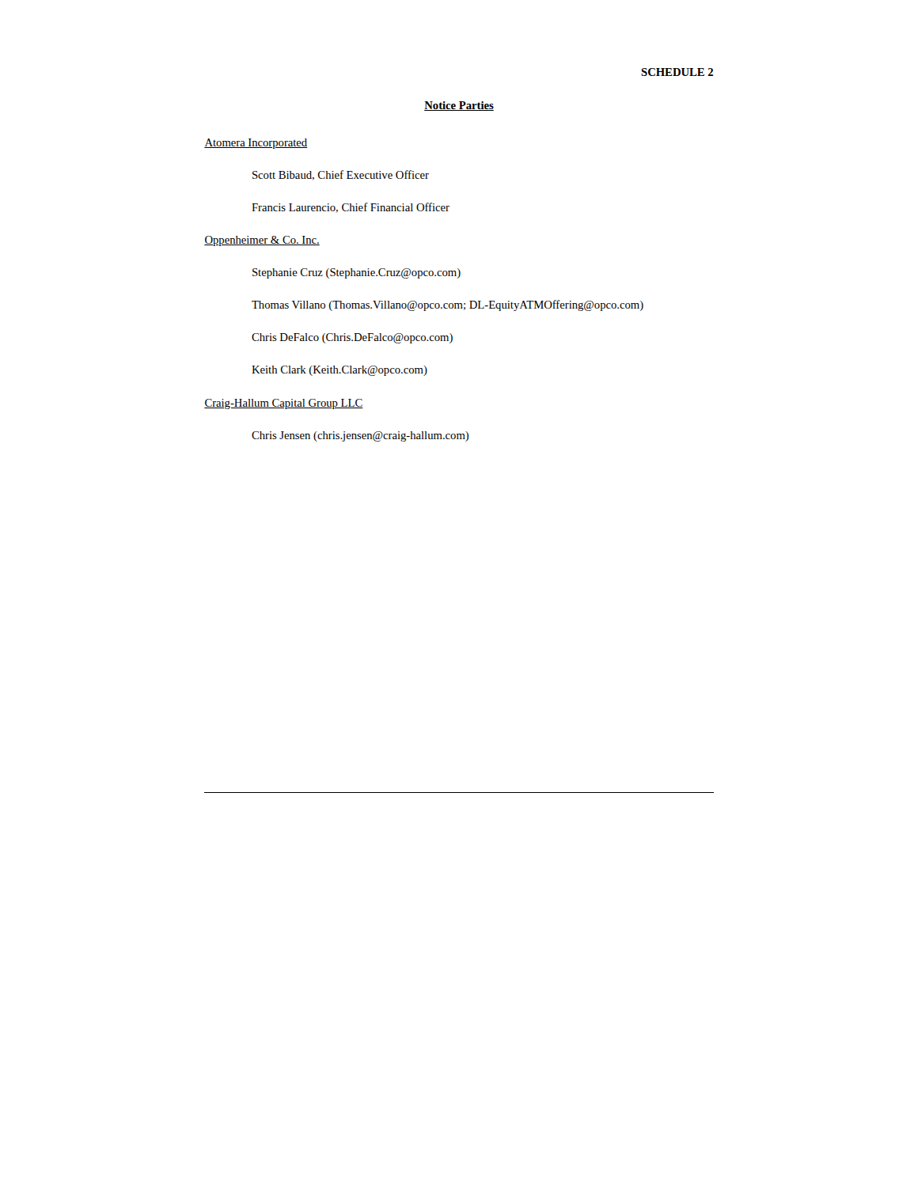SCHEDULE 2
Notice Parties
Atomera Incorporated
Scott Bibaud, Chief Executive Officer
Francis Laurencio, Chief Financial Officer
Oppenheimer & Co. Inc.
Stephanie Cruz (Stephanie.Cruz@opco.com)
Thomas Villano (Thomas.Villano@opco.com; DL-EquityATMOffering@opco.com)
Chris DeFalco (Chris.DeFalco@opco.com)
Keith Clark (Keith.Clark@opco.com)
Craig-Hallum Capital Group LLC
Chris Jensen (chris.jensen@craig-hallum.com)